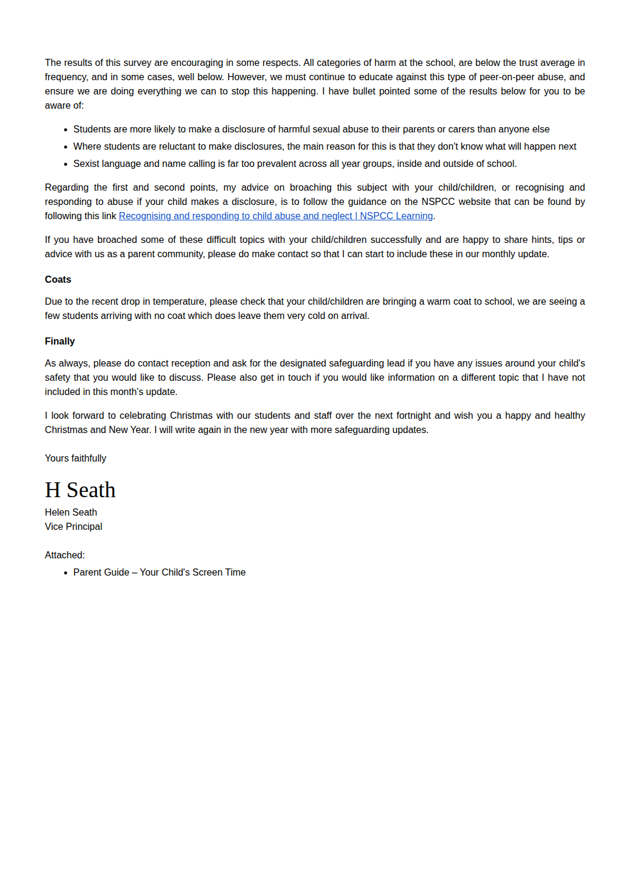The results of this survey are encouraging in some respects. All categories of harm at the school, are below the trust average in frequency, and in some cases, well below. However, we must continue to educate against this type of peer-on-peer abuse, and ensure we are doing everything we can to stop this happening. I have bullet pointed some of the results below for you to be aware of:
Students are more likely to make a disclosure of harmful sexual abuse to their parents or carers than anyone else
Where students are reluctant to make disclosures, the main reason for this is that they don't know what will happen next
Sexist language and name calling is far too prevalent across all year groups, inside and outside of school.
Regarding the first and second points, my advice on broaching this subject with your child/children, or recognising and responding to abuse if your child makes a disclosure, is to follow the guidance on the NSPCC website that can be found by following this link Recognising and responding to child abuse and neglect | NSPCC Learning.
If you have broached some of these difficult topics with your child/children successfully and are happy to share hints, tips or advice with us as a parent community, please do make contact so that I can start to include these in our monthly update.
Coats
Due to the recent drop in temperature, please check that your child/children are bringing a warm coat to school, we are seeing a few students arriving with no coat which does leave them very cold on arrival.
Finally
As always, please do contact reception and ask for the designated safeguarding lead if you have any issues around your child's safety that you would like to discuss. Please also get in touch if you would like information on a different topic that I have not included in this month's update.
I look forward to celebrating Christmas with our students and staff over the next fortnight and wish you a happy and healthy Christmas and New Year. I will write again in the new year with more safeguarding updates.
Yours faithfully
H Seath
Helen Seath
Vice Principal
Attached:
Parent Guide – Your Child's Screen Time